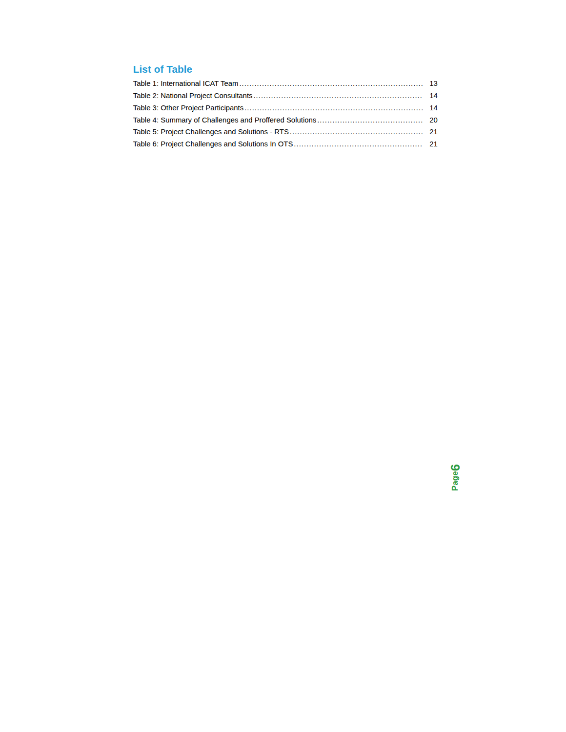List of Table
Table 1: International ICAT Team .................................................................................................................. 13
Table 2: National Project Consultants ........................................................................................................... 14
Table 3: Other Project Participants .............................................................................................................. 14
Table 4: Summary of Challenges and Proffered Solutions .................................................................. 20
Table 5: Project Challenges and Solutions - RTS ............................................................................... 21
Table 6: Project Challenges and Solutions In OTS .............................................................................. 21
Page6